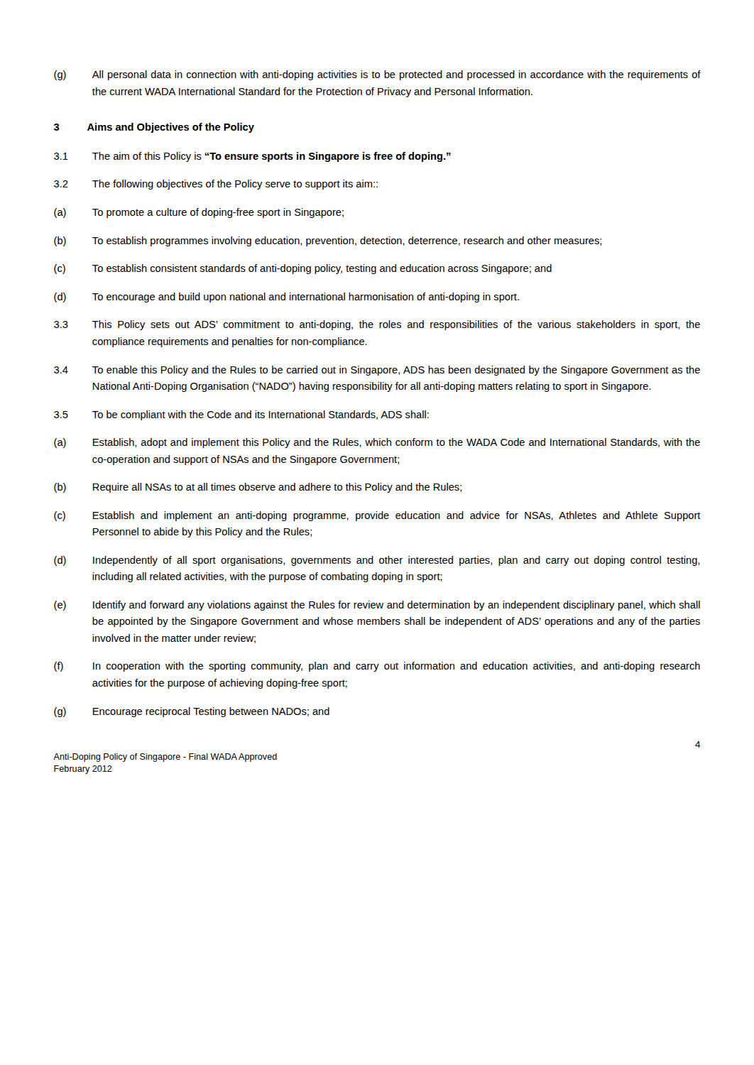(g)
All personal data in connection with anti-doping activities is to be protected and processed in accordance with the requirements of the current WADA International Standard for the Protection of Privacy and Personal Information.
3 Aims and Objectives of the Policy
3.1
The aim of this Policy is “To ensure sports in Singapore is free of doping.”
3.2
The following objectives of the Policy serve to support its aim::
(a)
To promote a culture of doping-free sport in Singapore;
(b)
To establish programmes involving education, prevention, detection, deterrence, research and other measures;
(c)
To establish consistent standards of anti-doping policy, testing and education across Singapore; and
(d)
To encourage and build upon national and international harmonisation of anti-doping in sport.
3.3
This Policy sets out ADS’ commitment to anti-doping, the roles and responsibilities of the various stakeholders in sport, the compliance requirements and penalties for non-compliance.
3.4
To enable this Policy and the Rules to be carried out in Singapore, ADS has been designated by the Singapore Government as the National Anti-Doping Organisation (“NADO”) having responsibility for all anti-doping matters relating to sport in Singapore.
3.5
To be compliant with the Code and its International Standards, ADS shall:
(a)
Establish, adopt and implement this Policy and the Rules, which conform to the WADA Code and International Standards, with the co-operation and support of NSAs and the Singapore Government;
(b)
Require all NSAs to at all times observe and adhere to this Policy and the Rules;
(c)
Establish and implement an anti-doping programme, provide education and advice for NSAs, Athletes and Athlete Support Personnel to abide by this Policy and the Rules;
(d)
Independently of all sport organisations, governments and other interested parties, plan and carry out doping control testing, including all related activities, with the purpose of combating doping in sport;
(e)
Identify and forward any violations against the Rules for review and determination by an independent disciplinary panel, which shall be appointed by the Singapore Government and whose members shall be independent of ADS’ operations and any of the parties involved in the matter under review;
(f)
In cooperation with the sporting community, plan and carry out information and education activities, and anti-doping research activities for the purpose of achieving doping-free sport;
(g)
Encourage reciprocal Testing between NADOs; and
4 Anti-Doping Policy of Singapore - Final WADA Approved
February 2012